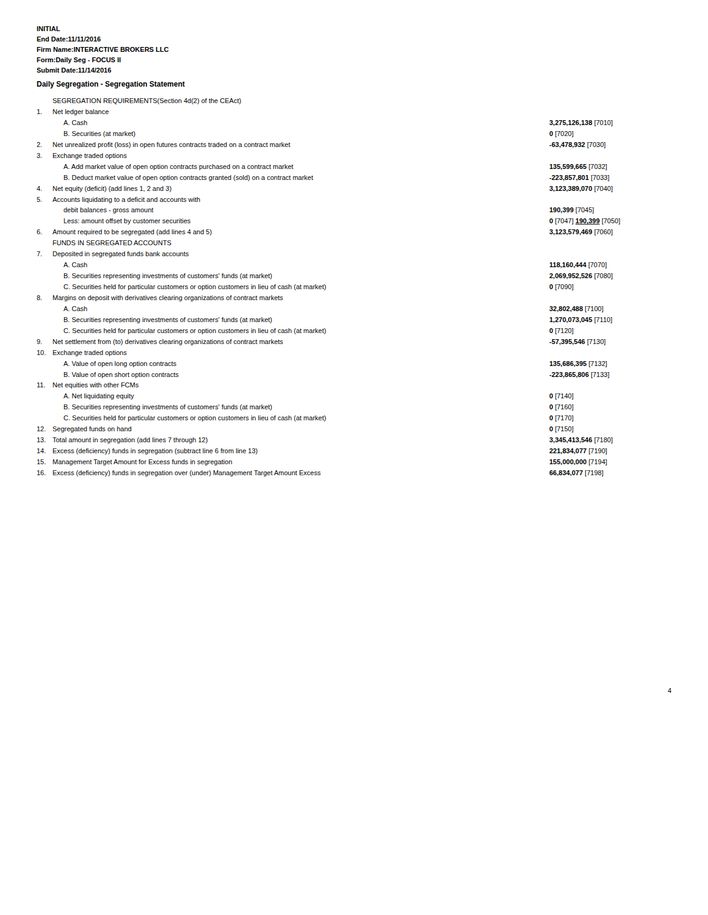INITIAL
End Date:11/11/2016
Firm Name:INTERACTIVE BROKERS LLC
Form:Daily Seg - FOCUS II
Submit Date:11/14/2016
Daily Segregation - Segregation Statement
| | SEGREGATION REQUIREMENTS(Section 4d(2) of the CEAct) | |
| 1. | Net ledger balance | |
| | A. Cash | 3,275,126,138 [7010] |
| | B. Securities (at market) | 0 [7020] |
| 2. | Net unrealized profit (loss) in open futures contracts traded on a contract market | -63,478,932 [7030] |
| 3. | Exchange traded options | |
| | A. Add market value of open option contracts purchased on a contract market | 135,599,665 [7032] |
| | B. Deduct market value of open option contracts granted (sold) on a contract market | -223,857,801 [7033] |
| 4. | Net equity (deficit) (add lines 1, 2 and 3) | 3,123,389,070 [7040] |
| 5. | Accounts liquidating to a deficit and accounts with | |
| | debit balances - gross amount | 190,399 [7045] |
| | Less: amount offset by customer securities | 0 [7047] 190,399 [7050] |
| 6. | Amount required to be segregated (add lines 4 and 5) | 3,123,579,469 [7060] |
| | FUNDS IN SEGREGATED ACCOUNTS | |
| 7. | Deposited in segregated funds bank accounts | |
| | A. Cash | 118,160,444 [7070] |
| | B. Securities representing investments of customers' funds (at market) | 2,069,952,526 [7080] |
| | C. Securities held for particular customers or option customers in lieu of cash (at market) | 0 [7090] |
| 8. | Margins on deposit with derivatives clearing organizations of contract markets | |
| | A. Cash | 32,802,488 [7100] |
| | B. Securities representing investments of customers' funds (at market) | 1,270,073,045 [7110] |
| | C. Securities held for particular customers or option customers in lieu of cash (at market) | 0 [7120] |
| 9. | Net settlement from (to) derivatives clearing organizations of contract markets | -57,395,546 [7130] |
| 10. | Exchange traded options | |
| | A. Value of open long option contracts | 135,686,395 [7132] |
| | B. Value of open short option contracts | -223,865,806 [7133] |
| 11. | Net equities with other FCMs | |
| | A. Net liquidating equity | 0 [7140] |
| | B. Securities representing investments of customers' funds (at market) | 0 [7160] |
| | C. Securities held for particular customers or option customers in lieu of cash (at market) | 0 [7170] |
| 12. | Segregated funds on hand | 0 [7150] |
| 13. | Total amount in segregation (add lines 7 through 12) | 3,345,413,546 [7180] |
| 14. | Excess (deficiency) funds in segregation (subtract line 6 from line 13) | 221,834,077 [7190] |
| 15. | Management Target Amount for Excess funds in segregation | 155,000,000 [7194] |
| 16. | Excess (deficiency) funds in segregation over (under) Management Target Amount Excess | 66,834,077 [7198] |
4